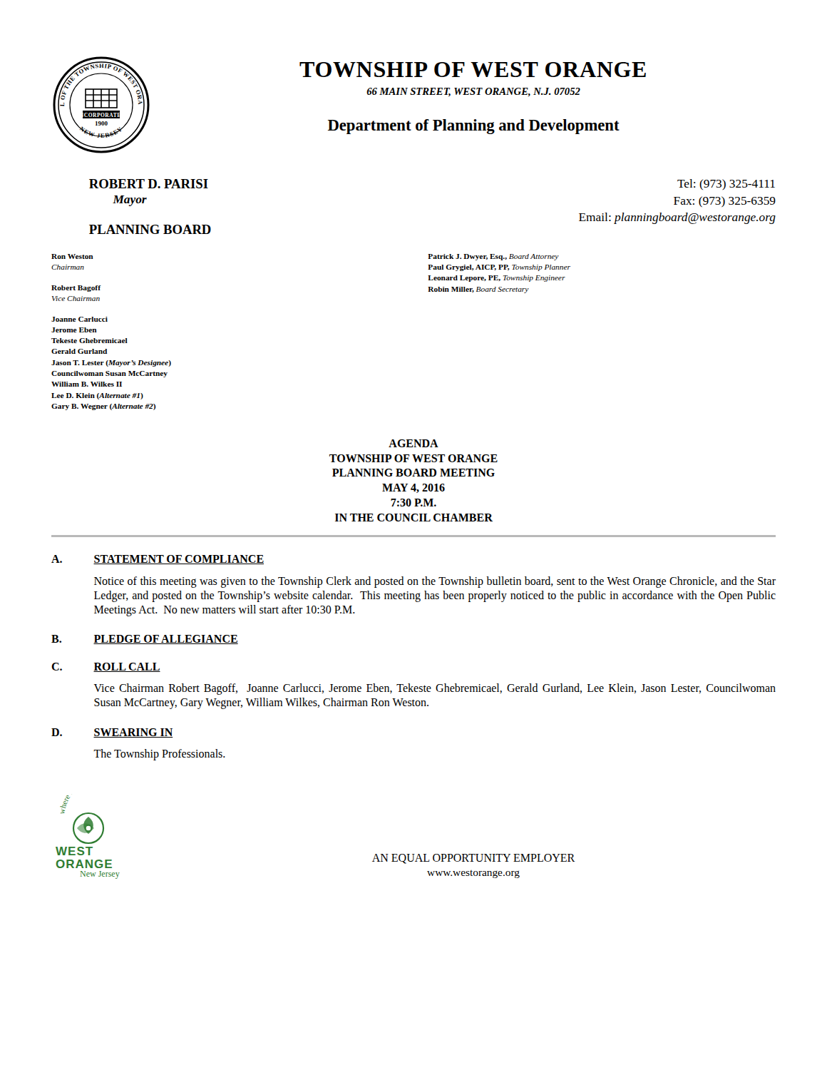SEAL OF THE TOWNSHIP OF WEST ORANGE NEW JERSEY INCORPORATED 1900
TOWNSHIP OF WEST ORANGE
66 MAIN STREET, WEST ORANGE, N.J. 07052
Department of Planning and Development
ROBERT D. PARISI
Mayor
PLANNING BOARD
Tel: (973) 325-4111
Fax: (973) 325-6359
Email: planningboard@westorange.org
Ron Weston Chairman
Robert Bagoff Vice Chairman
Joanne Carlucci
Jerome Eben
Tekeste Ghebremicael
Gerald Gurland
Jason T. Lester (Mayor’s Designee)
Councilwoman Susan McCartney
William B. Wilkes II
Lee D. Klein (Alternate #1)
Gary B. Wegner (Alternate #2)
Patrick J. Dwyer, Esq., Board Attorney
Paul Grygiel, AICP, PP, Township Planner
Leonard Lepore, PE, Township Engineer
Robin Miller, Board Secretary
AGENDA
TOWNSHIP OF WEST ORANGE
PLANNING BOARD MEETING
MAY 4, 2016
7:30 P.M.
IN THE COUNCIL CHAMBER
A. STATEMENT OF COMPLIANCE
Notice of this meeting was given to the Township Clerk and posted on the Township bulletin board, sent to the West Orange Chronicle, and the Star Ledger, and posted on the Township’s website calendar. This meeting has been properly noticed to the public in accordance with the Open Public Meetings Act. No new matters will start after 10:30 P.M.
B. PLEDGE OF ALLEGIANCE
C. ROLL CALL
Vice Chairman Robert Bagoff, Joanne Carlucci, Jerome Eben, Tekeste Ghebremicael, Gerald Gurland, Lee Klein, Jason Lester, Councilwoman Susan McCartney, Gary Wegner, William Wilkes, Chairman Ron Weston.
D. SWEARING IN
The Township Professionals.
where invention lives WEST ORANGE New Jersey
AN EQUAL OPPORTUNITY EMPLOYER
www.westorange.org